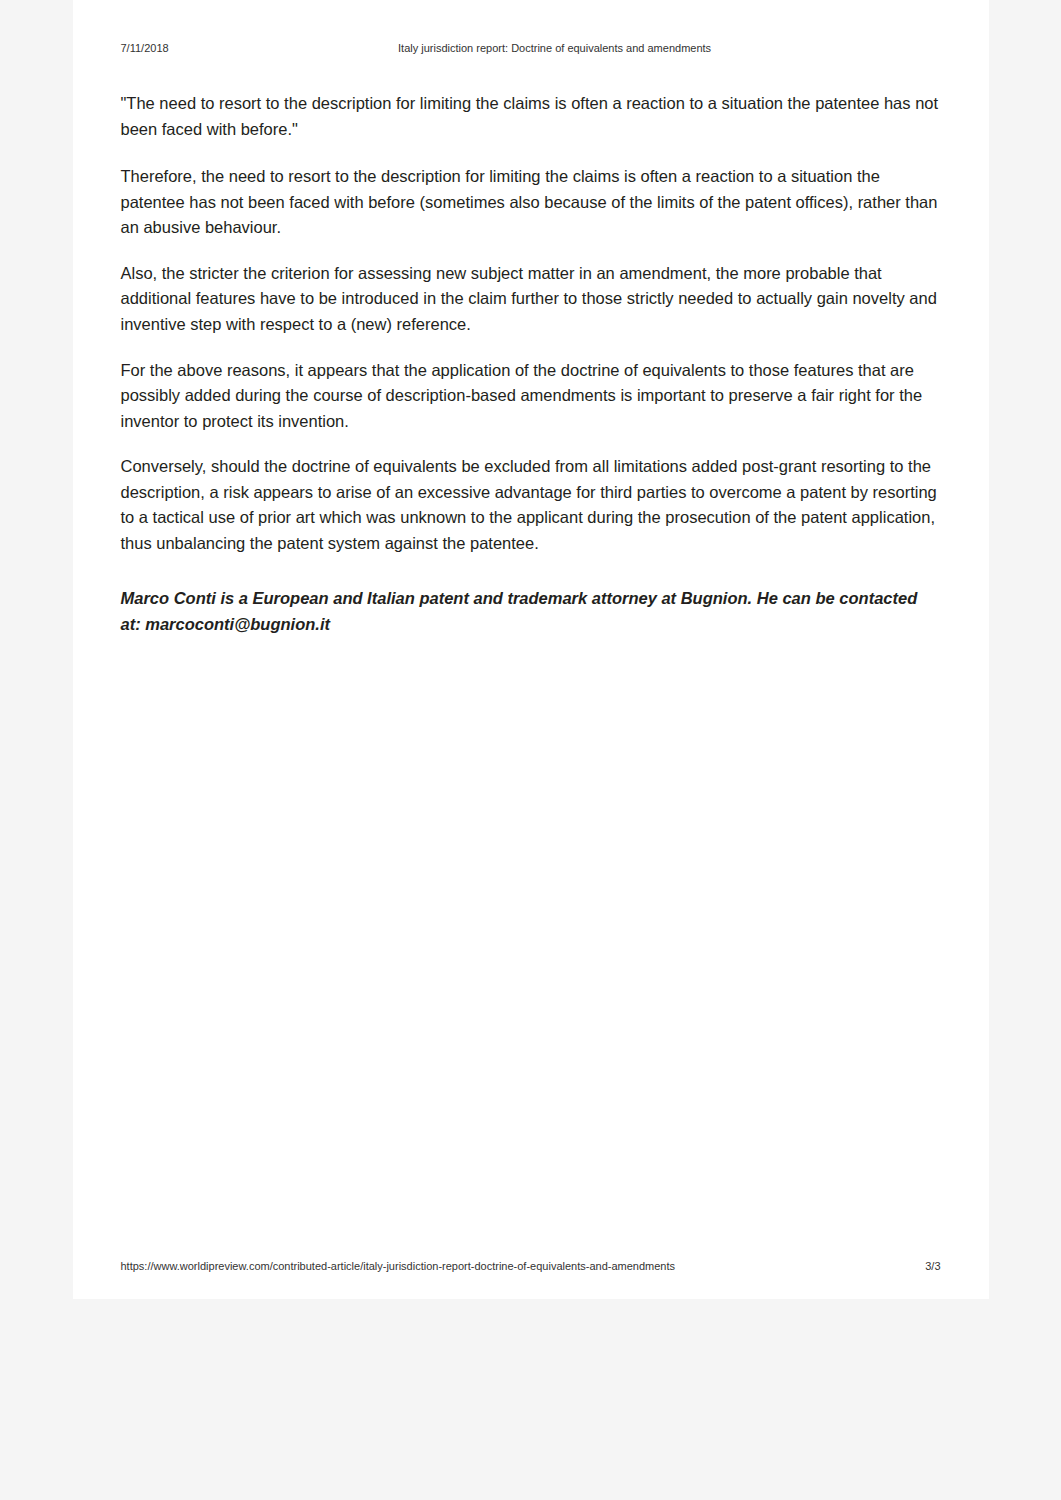7/11/2018 Italy jurisdiction report: Doctrine of equivalents and amendments
"The need to resort to the description for limiting the claims is often a reaction to a situation the patentee has not been faced with before."
Therefore, the need to resort to the description for limiting the claims is often a reaction to a situation the patentee has not been faced with before (sometimes also because of the limits of the patent offices), rather than an abusive behaviour.
Also, the stricter the criterion for assessing new subject matter in an amendment, the more probable that additional features have to be introduced in the claim further to those strictly needed to actually gain novelty and inventive step with respect to a (new) reference.
For the above reasons, it appears that the application of the doctrine of equivalents to those features that are possibly added during the course of description-based amendments is important to preserve a fair right for the inventor to protect its invention.
Conversely, should the doctrine of equivalents be excluded from all limitations added post-grant resorting to the description, a risk appears to arise of an excessive advantage for third parties to overcome a patent by resorting to a tactical use of prior art which was unknown to the applicant during the prosecution of the patent application, thus unbalancing the patent system against the patentee.
Marco Conti is a European and Italian patent and trademark attorney at Bugnion. He can be contacted at: marcoconti@bugnion.it
https://www.worldipreview.com/contributed-article/italy-jurisdiction-report-doctrine-of-equivalents-and-amendments 3/3